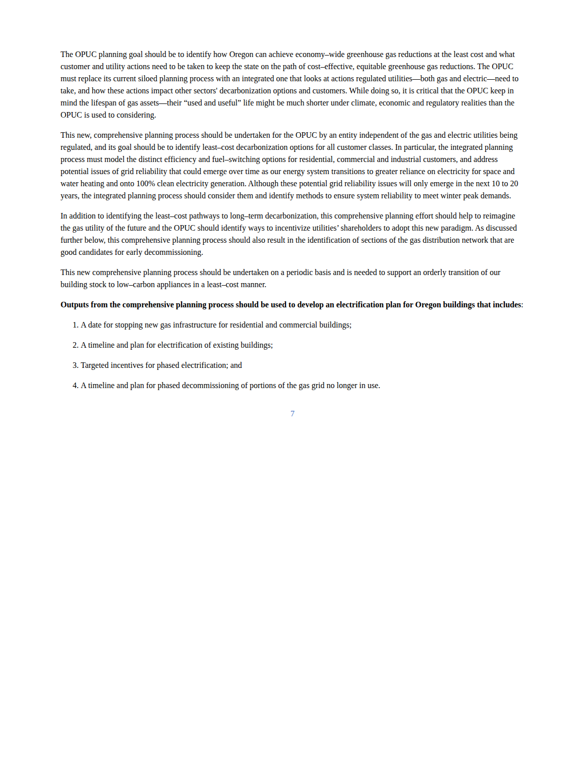The OPUC planning goal should be to identify how Oregon can achieve economy–wide greenhouse gas reductions at the least cost and what customer and utility actions need to be taken to keep the state on the path of cost–effective, equitable greenhouse gas reductions. The OPUC must replace its current siloed planning process with an integrated one that looks at actions regulated utilities—both gas and electric—need to take, and how these actions impact other sectors' decarbonization options and customers. While doing so, it is critical that the OPUC keep in mind the lifespan of gas assets—their “used and useful” life might be much shorter under climate, economic and regulatory realities than the OPUC is used to considering.
This new, comprehensive planning process should be undertaken for the OPUC by an entity independent of the gas and electric utilities being regulated, and its goal should be to identify least–cost decarbonization options for all customer classes. In particular, the integrated planning process must model the distinct efficiency and fuel–switching options for residential, commercial and industrial customers, and address potential issues of grid reliability that could emerge over time as our energy system transitions to greater reliance on electricity for space and water heating and onto 100% clean electricity generation. Although these potential grid reliability issues will only emerge in the next 10 to 20 years, the integrated planning process should consider them and identify methods to ensure system reliability to meet winter peak demands.
In addition to identifying the least–cost pathways to long–term decarbonization, this comprehensive planning effort should help to reimagine the gas utility of the future and the OPUC should identify ways to incentivize utilities’ shareholders to adopt this new paradigm. As discussed further below, this comprehensive planning process should also result in the identification of sections of the gas distribution network that are good candidates for early decommissioning.
This new comprehensive planning process should be undertaken on a periodic basis and is needed to support an orderly transition of our building stock to low–carbon appliances in a least–cost manner.
Outputs from the comprehensive planning process should be used to develop an electrification plan for Oregon buildings that includes:
A date for stopping new gas infrastructure for residential and commercial buildings;
A timeline and plan for electrification of existing buildings;
Targeted incentives for phased electrification; and
A timeline and plan for phased decommissioning of portions of the gas grid no longer in use.
7